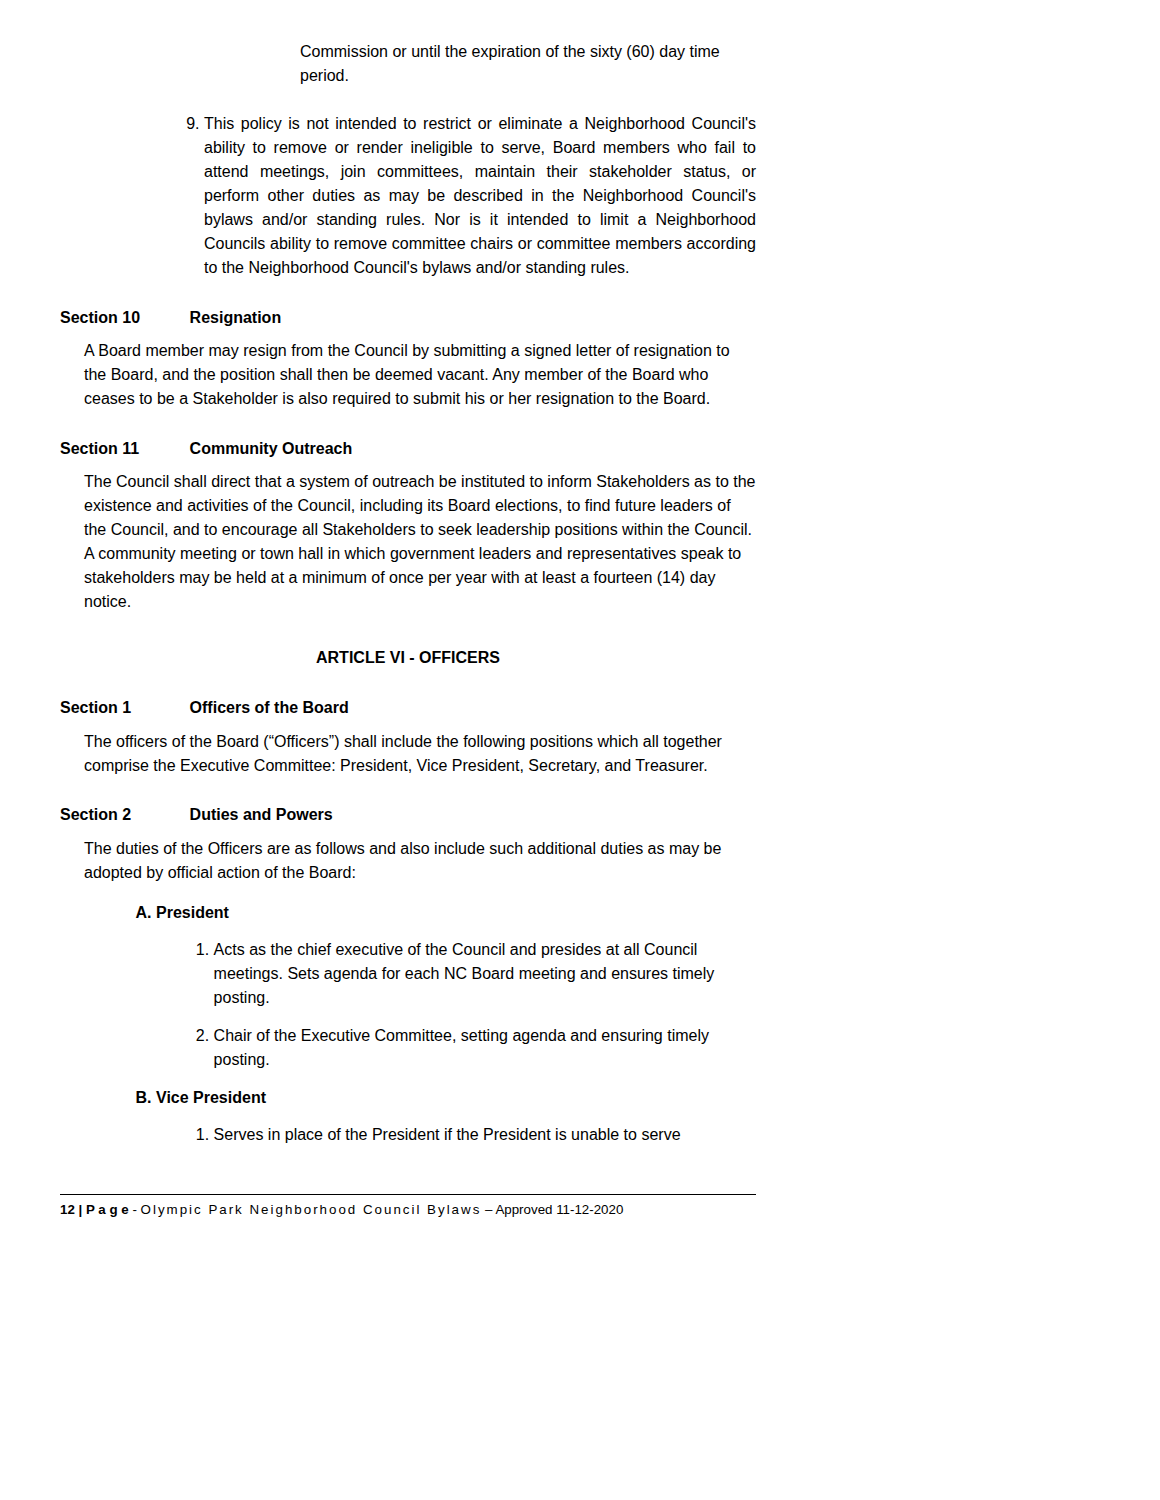Commission or until the expiration of the sixty (60) day time period.
This policy is not intended to restrict or eliminate a Neighborhood Council's ability to remove or render ineligible to serve, Board members who fail to attend meetings, join committees, maintain their stakeholder status, or perform other duties as may be described in the Neighborhood Council's bylaws and/or standing rules. Nor is it intended to limit a Neighborhood Councils ability to remove committee chairs or committee members according to the Neighborhood Council's bylaws and/or standing rules.
Section 10 Resignation
A Board member may resign from the Council by submitting a signed letter of resignation to the Board, and the position shall then be deemed vacant. Any member of the Board who ceases to be a Stakeholder is also required to submit his or her resignation to the Board.
Section 11 Community Outreach
The Council shall direct that a system of outreach be instituted to inform Stakeholders as to the existence and activities of the Council, including its Board elections, to find future leaders of the Council, and to encourage all Stakeholders to seek leadership positions within the Council. A community meeting or town hall in which government leaders and representatives speak to stakeholders may be held at a minimum of once per year with at least a fourteen (14) day notice.
ARTICLE VI - OFFICERS
Section 1 Officers of the Board
The officers of the Board (“Officers”) shall include the following positions which all together comprise the Executive Committee: President, Vice President, Secretary, and Treasurer.
Section 2 Duties and Powers
The duties of the Officers are as follows and also include such additional duties as may be adopted by official action of the Board:
President
Acts as the chief executive of the Council and presides at all Council meetings. Sets agenda for each NC Board meeting and ensures timely posting.
Chair of the Executive Committee, setting agenda and ensuring timely posting.
Vice President
Serves in place of the President if the President is unable to serve
12 | P a g e - Olympic Park Neighborhood Council Bylaws – Approved 11-12-2020